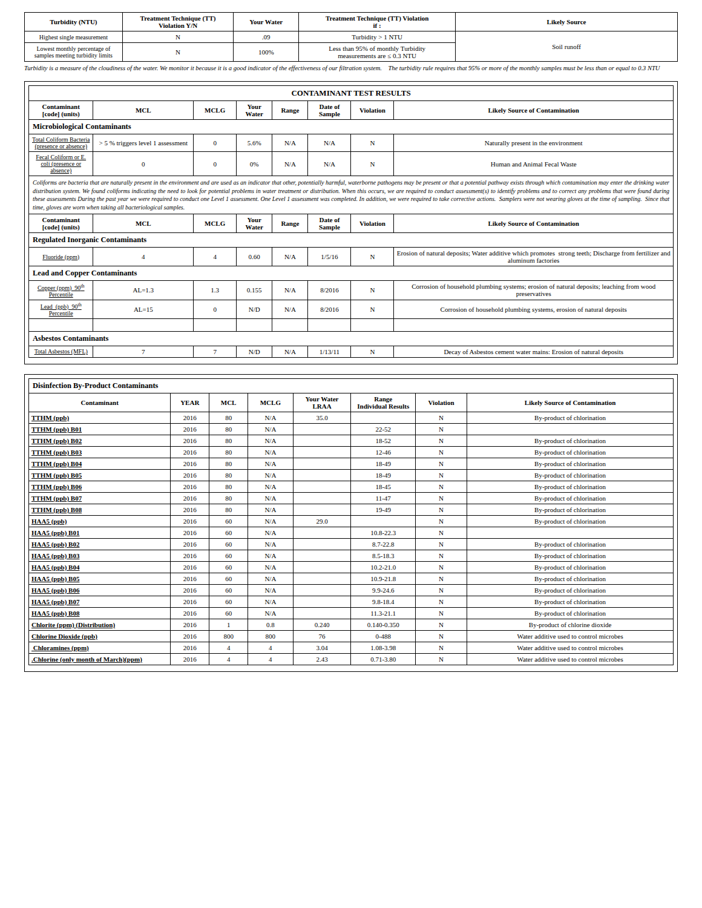| Turbidity (NTU) | Treatment Technique (TT) Violation Y/N | Your Water | Treatment Technique (TT) Violation if : | Likely Source |
| --- | --- | --- | --- | --- |
| Highest single measurement | N | .09 | Turbidity > 1 NTU | Soil runoff |
| Lowest monthly percentage of samples meeting turbidity limits | N | 100% | Less than 95% of monthly Turbidity measurements are ≤ 0.3 NTU |
Turbidity is a measure of the cloudiness of the water. We monitor it because it is a good indicator of the effectiveness of our filtration system. The turbidity rule requires that 95% or more of the monthly samples must be less than or equal to 0.3 NTU
| CONTAMINANT TEST RESULTS |
| Contaminant [code] (units) | MCL | MCLG | Your Water | Range | Date of Sample | Violation | Likely Source of Contamination |
| Microbiological Contaminants |
| Total Coliform Bacteria (presence or absence) | > 5 % triggers level 1 assessment | 0 | 5.6% | N/A | N/A | N | Naturally present in the environment |
| Fecal Coliform or E. coli (presence or absence) | 0 | 0 | 0% | N/A | N/A | N | Human and Animal Fecal Waste |
| Coliforms are bacteria that are naturally present in the environment and are used as an indicator that other, potentially harmful, waterborne pathogens may be present or that a potential pathway exists through which contamination may enter the drinking water distribution system. We found coliforms indicating the need to look for potential problems in water treatment or distribution. When this occurs, we are required to conduct assessment(s) to identify problems and to correct any problems that were found during these assessments During the past year we were required to conduct one Level 1 assessment. One Level 1 assessment was completed. In addition, we were required to take corrective actions. Samplers were not wearing gloves at the time of sampling. Since that time, gloves are worn when taking all bacteriological samples. |
| Contaminant [code] (units) | MCL | MCLG | Your Water | Range | Date of Sample | Violation | Likely Source of Contamination |
| Regulated Inorganic Contaminants |
| Fluoride (ppm) | 4 | 4 | 0.60 | N/A | 1/5/16 | N | Erosion of natural deposits; Water additive which promotes strong teeth; Discharge from fertilizer and aluminum factories |
| Lead and Copper Contaminants |
| Copper (ppm) 90 th Percentile | AL=1.3 | 1.3 | 0.155 | N/A | 8/2016 | N | Corrosion of household plumbing systems; erosion of natural deposits; leaching from wood preservatives |
| Lead (ppb) 90 th Percentile | AL=15 | 0 | N/D | N/A | 8/2016 | N | Corrosion of household plumbing systems, erosion of natural deposits |
| Asbestos Contaminants |
| Total Asbestos (MFL) | 7 | 7 | N/D | N/A | 1/13/11 | N | Decay of Asbestos cement water mains: Erosion of natural deposits |
| Disinfection By-Product Contaminants |
| Contaminant | YEAR | MCL | MCLG | Your Water LRAA | Range Individual Results | Violation | Likely Source of Contamination |
| TTHM (ppb) | 2016 | 80 | N/A | 35.0 | | N | By-product of chlorination |
| TTHM (ppb) B01 | 2016 | 80 | N/A | | 22-52 | N | |
| TTHM (ppb) B02 | 2016 | 80 | N/A | | 18-52 | N | By-product of chlorination |
| TTHM (ppb) B03 | 2016 | 80 | N/A | | 12-46 | N | By-product of chlorination |
| TTHM (ppb) B04 | 2016 | 80 | N/A | | 18-49 | N | By-product of chlorination |
| TTHM (ppb) B05 | 2016 | 80 | N/A | | 18-49 | N | By-product of chlorination |
| TTHM (ppb) B06 | 2016 | 80 | N/A | | 18-45 | N | By-product of chlorination |
| TTHM (ppb) B07 | 2016 | 80 | N/A | | 11-47 | N | By-product of chlorination |
| TTHM (ppb) B08 | 2016 | 80 | N/A | | 19-49 | N | By-product of chlorination |
| HAA5 (ppb) | 2016 | 60 | N/A | 29.0 | | N | By-product of chlorination |
| HAA5 (ppb) B01 | 2016 | 60 | N/A | | 10.8-22.3 | N | |
| HAA5 (ppb) B02 | 2016 | 60 | N/A | | 8.7-22.8 | N | By-product of chlorination |
| HAA5 (ppb) B03 | 2016 | 60 | N/A | | 8.5-18.3 | N | By-product of chlorination |
| HAA5 (ppb) B04 | 2016 | 60 | N/A | | 10.2-21.0 | N | By-product of chlorination |
| HAA5 (ppb) B05 | 2016 | 60 | N/A | | 10.9-21.8 | N | By-product of chlorination |
| HAA5 (ppb) B06 | 2016 | 60 | N/A | | 9.9-24.6 | N | By-product of chlorination |
| HAA5 (ppb) B07 | 2016 | 60 | N/A | | 9.8-18.4 | N | By-product of chlorination |
| HAA5 (ppb) B08 | 2016 | 60 | N/A | | 11.3-21.1 | N | By-product of chlorination |
| Chlorite (ppm) (Distribution) | 2016 | 1 | 0.8 | 0.240 | 0.140-0.350 | N | By-product of chlorine dioxide |
| Chlorine Dioxide (ppb) | 2016 | 800 | 800 | 76 | 0-488 | N | Water additive used to control microbes |
| Chloramines (ppm) | 2016 | 4 | 4 | 3.04 | 1.08-3.98 | N | Water additive used to control microbes |
| .Chlorine (only month of March)(ppm) | 2016 | 4 | 4 | 2.43 | 0.71-3.80 | N | Water additive used to control microbes |